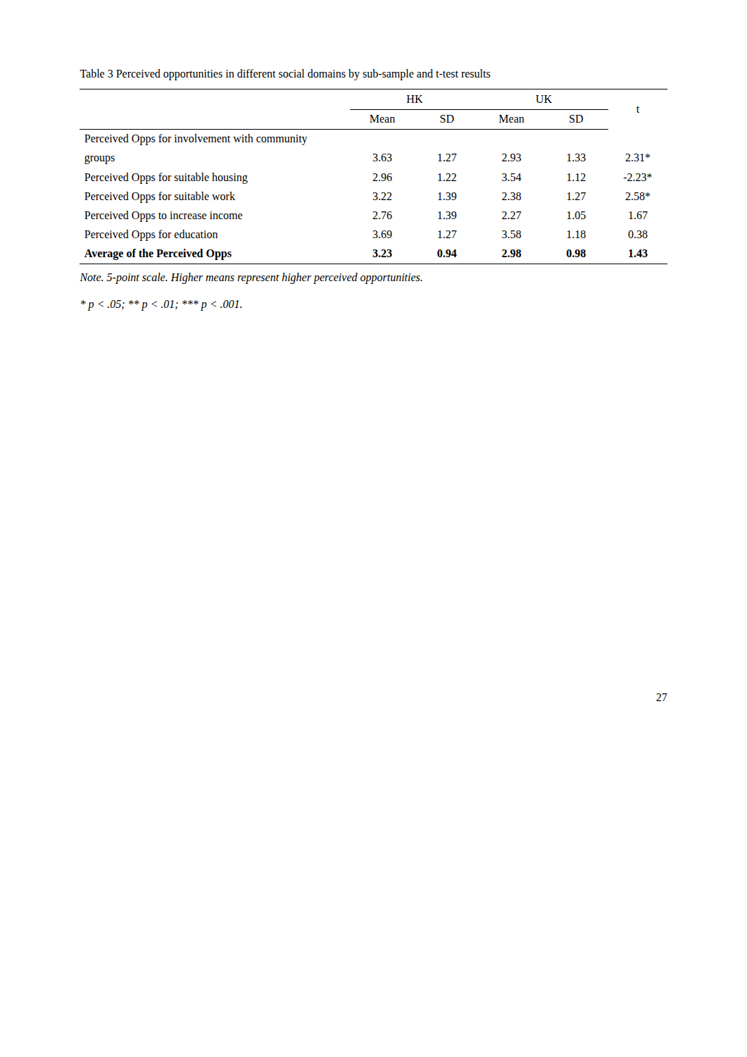Table 3 Perceived opportunities in different social domains by sub-sample and t-test results
| | HK | UK | t |
| --- | --- | --- | --- |
| | Mean | SD | Mean | SD |
| Perceived Opps for involvement with community | | | | | |
| groups | 3.63 | 1.27 | 2.93 | 1.33 | 2.31* |
| Perceived Opps for suitable housing | 2.96 | 1.22 | 3.54 | 1.12 | -2.23* |
| Perceived Opps for suitable work | 3.22 | 1.39 | 2.38 | 1.27 | 2.58* |
| Perceived Opps to increase income | 2.76 | 1.39 | 2.27 | 1.05 | 1.67 |
| Perceived Opps for education | 3.69 | 1.27 | 3.58 | 1.18 | 0.38 |
| Average of the Perceived Opps | 3.23 | 0.94 | 2.98 | 0.98 | 1.43 |
Note. 5-point scale. Higher means represent higher perceived opportunities.
* p < .05; ** p < .01; *** p < .001.
27